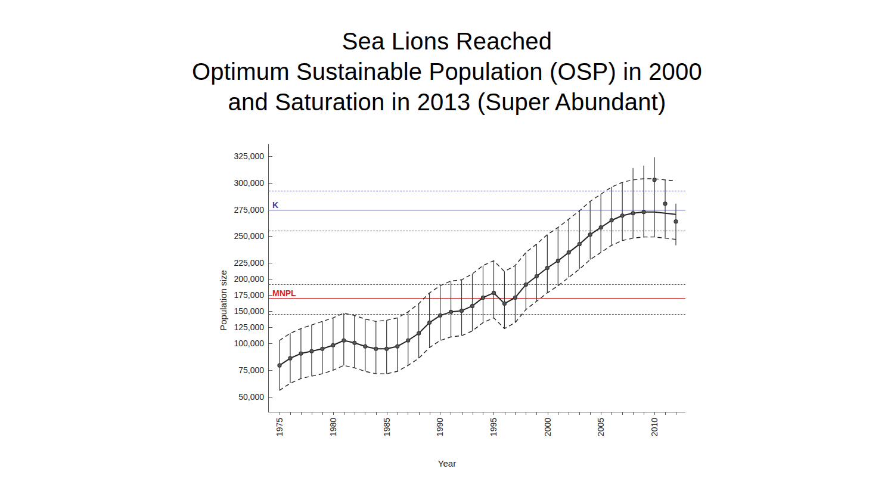Sea Lions Reached
Optimum Sustainable Population (OSP) in 2000
and Saturation in 2013 (Super Abundant)
Population size
325,000
300,000
275,000
250,000
225,000
200,000
175,000
150,000
125,000
100,000
75,000
50,000
K
MNPL
1975
1980
1985
1990
1995
2000
2005
2010
Year